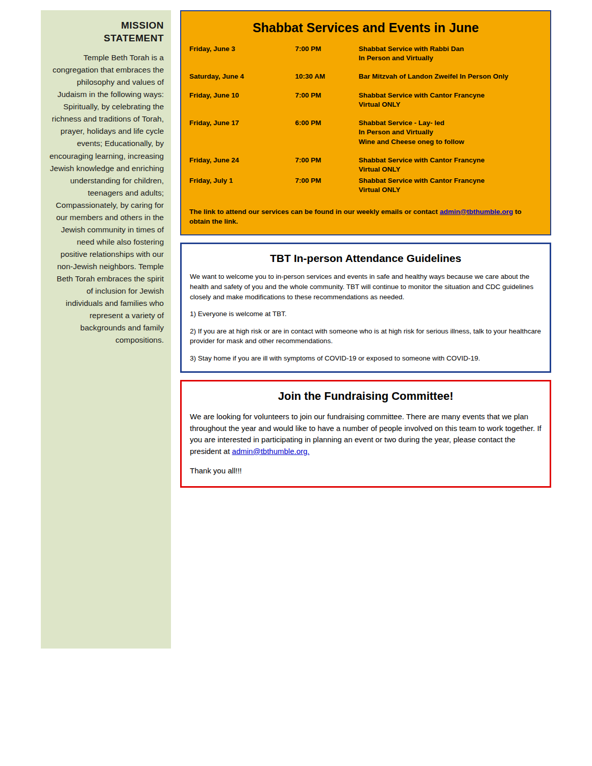MISSION
STATEMENT
Temple Beth Torah is a congregation that embraces the philosophy and values of Judaism in the following ways: Spiritually, by celebrating the richness and traditions of Torah, prayer, holidays and life cycle events; Educationally, by encouraging learning, increasing Jewish knowledge and enriching understanding for children, teenagers and adults; Compassionately, by caring for our members and others in the Jewish community in times of need while also fostering positive relationships with our non-Jewish neighbors. Temple Beth Torah embraces the spirit of inclusion for Jewish individuals and families who represent a variety of backgrounds and family compositions.
Shabbat Services and Events in June
| Friday, June 3 | 7:00 PM | Shabbat Service with Rabbi Dan In Person and Virtually |
| Saturday, June 4 | 10:30 AM | Bar Mitzvah of Landon Zweifel In Person Only |
| Friday, June 10 | 7:00 PM | Shabbat Service with Cantor Francyne Virtual ONLY |
| Friday, June 17 | 6:00 PM | Shabbat Service - Lay- led In Person and Virtually Wine and Cheese oneg to follow |
| Friday, June 24 | 7:00 PM | Shabbat Service with Cantor Francyne Virtual ONLY |
| Friday, July 1 | 7:00 PM | Shabbat Service with Cantor Francyne Virtual ONLY |
The link to attend our services can be found in our weekly emails or contact admin@tbthumble.org to obtain the link.
TBT In-person Attendance Guidelines
We want to welcome you to in-person services and events in safe and healthy ways because we care about the health and safety of you and the whole community. TBT will continue to monitor the situation and CDC guidelines closely and make modifications to these recommendations as needed.
1) Everyone is welcome at TBT.
2) If you are at high risk or are in contact with someone who is at high risk for serious illness, talk to your healthcare provider for mask and other recommendations.
3) Stay home if you are ill with symptoms of COVID-19 or exposed to someone with COVID-19.
Join the Fundraising Committee!
We are looking for volunteers to join our fundraising committee. There are many events that we plan throughout the year and would like to have a number of people involved on this team to work together. If you are interested in participating in planning an event or two during the year, please contact the president at admin@tbthumble.org.
Thank you all!!!